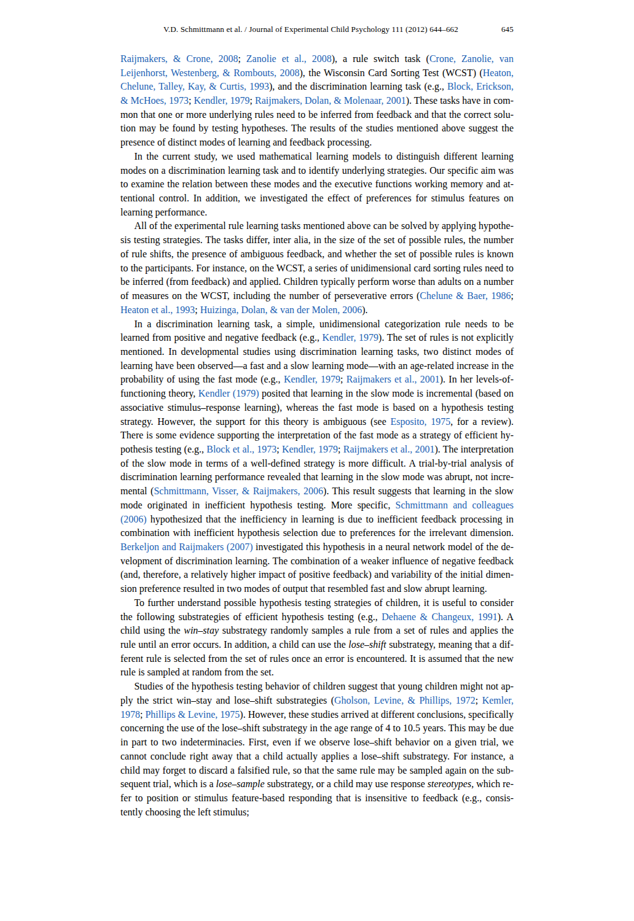V.D. Schmittmann et al. / Journal of Experimental Child Psychology 111 (2012) 644–662 645
Raijmakers, & Crone, 2008; Zanolie et al., 2008), a rule switch task (Crone, Zanolie, van Leijenhorst, Westenberg, & Rombouts, 2008), the Wisconsin Card Sorting Test (WCST) (Heaton, Chelune, Talley, Kay, & Curtis, 1993), and the discrimination learning task (e.g., Block, Erickson, & McHoes, 1973; Kendler, 1979; Raijmakers, Dolan, & Molenaar, 2001). These tasks have in common that one or more underlying rules need to be inferred from feedback and that the correct solution may be found by testing hypotheses. The results of the studies mentioned above suggest the presence of distinct modes of learning and feedback processing.
In the current study, we used mathematical learning models to distinguish different learning modes on a discrimination learning task and to identify underlying strategies. Our specific aim was to examine the relation between these modes and the executive functions working memory and attentional control. In addition, we investigated the effect of preferences for stimulus features on learning performance.
All of the experimental rule learning tasks mentioned above can be solved by applying hypothesis testing strategies. The tasks differ, inter alia, in the size of the set of possible rules, the number of rule shifts, the presence of ambiguous feedback, and whether the set of possible rules is known to the participants. For instance, on the WCST, a series of unidimensional card sorting rules need to be inferred (from feedback) and applied. Children typically perform worse than adults on a number of measures on the WCST, including the number of perseverative errors (Chelune & Baer, 1986; Heaton et al., 1993; Huizinga, Dolan, & van der Molen, 2006).
In a discrimination learning task, a simple, unidimensional categorization rule needs to be learned from positive and negative feedback (e.g., Kendler, 1979). The set of rules is not explicitly mentioned. In developmental studies using discrimination learning tasks, two distinct modes of learning have been observed—a fast and a slow learning mode—with an age-related increase in the probability of using the fast mode (e.g., Kendler, 1979; Raijmakers et al., 2001). In her levels-of-functioning theory, Kendler (1979) posited that learning in the slow mode is incremental (based on associative stimulus–response learning), whereas the fast mode is based on a hypothesis testing strategy. However, the support for this theory is ambiguous (see Esposito, 1975, for a review). There is some evidence supporting the interpretation of the fast mode as a strategy of efficient hypothesis testing (e.g., Block et al., 1973; Kendler, 1979; Raijmakers et al., 2001). The interpretation of the slow mode in terms of a well-defined strategy is more difficult. A trial-by-trial analysis of discrimination learning performance revealed that learning in the slow mode was abrupt, not incremental (Schmittmann, Visser, & Raijmakers, 2006). This result suggests that learning in the slow mode originated in inefficient hypothesis testing. More specific, Schmittmann and colleagues (2006) hypothesized that the inefficiency in learning is due to inefficient feedback processing in combination with inefficient hypothesis selection due to preferences for the irrelevant dimension. Berkeljon and Raijmakers (2007) investigated this hypothesis in a neural network model of the development of discrimination learning. The combination of a weaker influence of negative feedback (and, therefore, a relatively higher impact of positive feedback) and variability of the initial dimension preference resulted in two modes of output that resembled fast and slow abrupt learning.
To further understand possible hypothesis testing strategies of children, it is useful to consider the following substrategies of efficient hypothesis testing (e.g., Dehaene & Changeux, 1991). A child using the win–stay substrategy randomly samples a rule from a set of rules and applies the rule until an error occurs. In addition, a child can use the lose–shift substrategy, meaning that a different rule is selected from the set of rules once an error is encountered. It is assumed that the new rule is sampled at random from the set.
Studies of the hypothesis testing behavior of children suggest that young children might not apply the strict win–stay and lose–shift substrategies (Gholson, Levine, & Phillips, 1972; Kemler, 1978; Phillips & Levine, 1975). However, these studies arrived at different conclusions, specifically concerning the use of the lose–shift substrategy in the age range of 4 to 10.5 years. This may be due in part to two indeterminacies. First, even if we observe lose–shift behavior on a given trial, we cannot conclude right away that a child actually applies a lose–shift substrategy. For instance, a child may forget to discard a falsified rule, so that the same rule may be sampled again on the subsequent trial, which is a lose–sample substrategy, or a child may use response stereotypes, which refer to position or stimulus feature-based responding that is insensitive to feedback (e.g., consistently choosing the left stimulus;